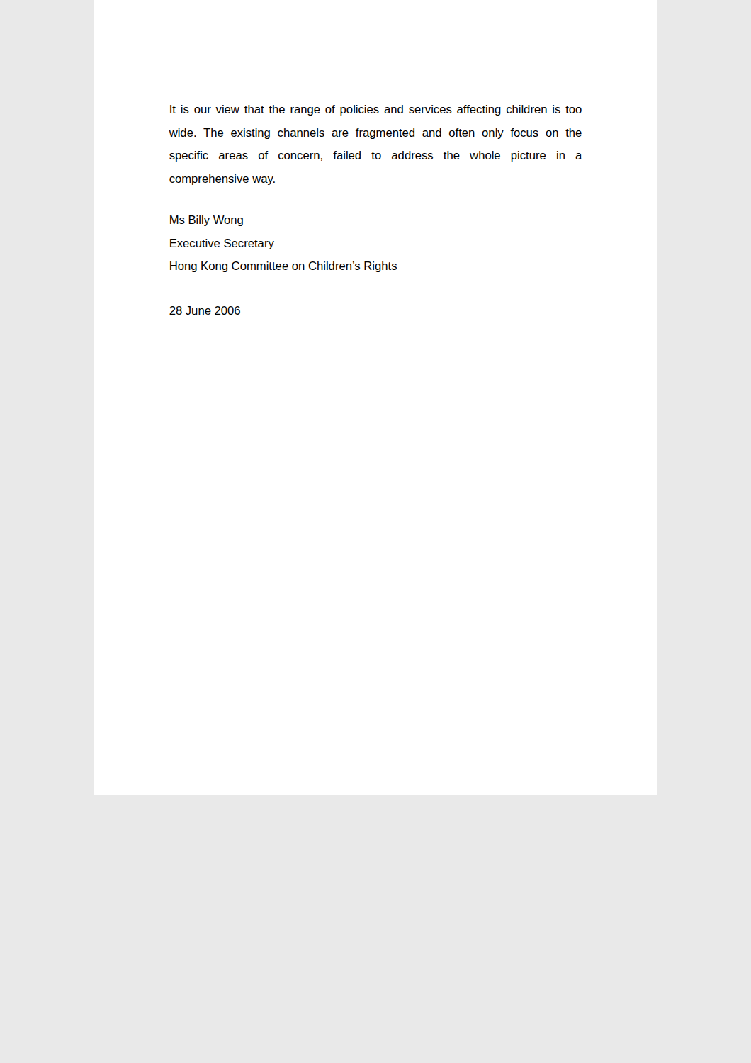It is our view that the range of policies and services affecting children is too wide. The existing channels are fragmented and often only focus on the specific areas of concern, failed to address the whole picture in a comprehensive way.
Ms Billy Wong
Executive Secretary
Hong Kong Committee on Children’s Rights
28 June 2006